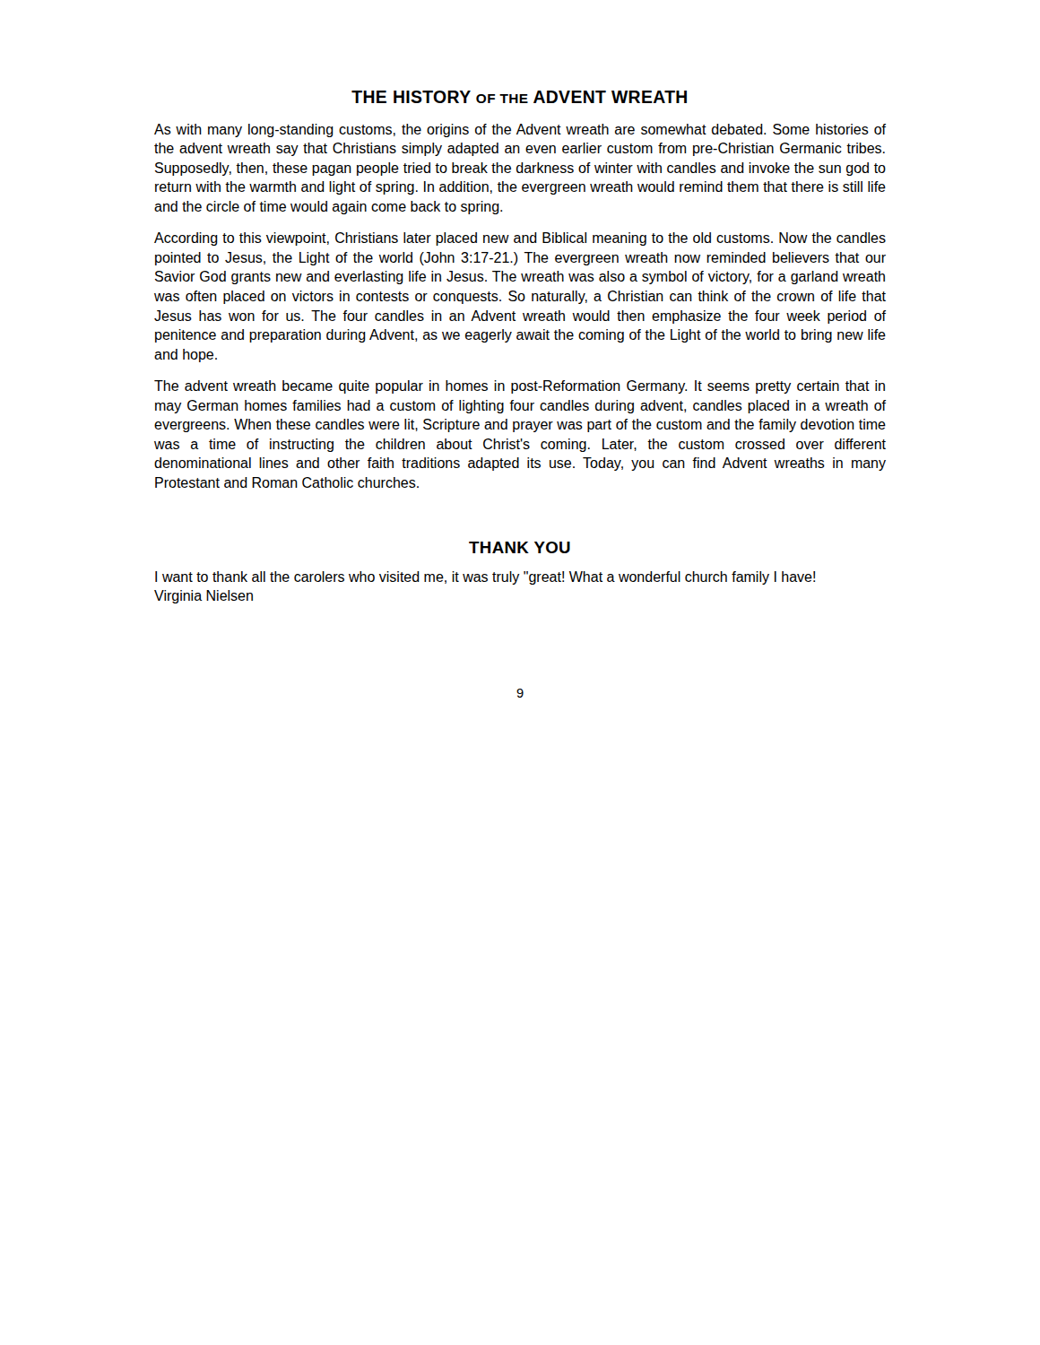THE HISTORY OF THE ADVENT WREATH
As with many long-standing customs, the origins of the Advent wreath are somewhat debated. Some histories of the advent wreath say that Christians simply adapted an even earlier custom from pre-Christian Germanic tribes. Supposedly, then, these pagan people tried to break the darkness of winter with candles and invoke the sun god to return with the warmth and light of spring. In addition, the evergreen wreath would remind them that there is still life and the circle of time would again come back to spring.
According to this viewpoint, Christians later placed new and Biblical meaning to the old customs. Now the candles pointed to Jesus, the Light of the world (John 3:17-21.) The evergreen wreath now reminded believers that our Savior God grants new and everlasting life in Jesus. The wreath was also a symbol of victory, for a garland wreath was often placed on victors in contests or conquests. So naturally, a Christian can think of the crown of life that Jesus has won for us. The four candles in an Advent wreath would then emphasize the four week period of penitence and preparation during Advent, as we eagerly await the coming of the Light of the world to bring new life and hope.
The advent wreath became quite popular in homes in post-Reformation Germany. It seems pretty certain that in may German homes families had a custom of lighting four candles during advent, candles placed in a wreath of evergreens. When these candles were lit, Scripture and prayer was part of the custom and the family devotion time was a time of instructing the children about Christ's coming. Later, the custom crossed over different denominational lines and other faith traditions adapted its use. Today, you can find Advent wreaths in many Protestant and Roman Catholic churches.
THANK YOU
I want to thank all the carolers who visited me, it was truly "great! What a wonderful church family I have!
Virginia Nielsen
9